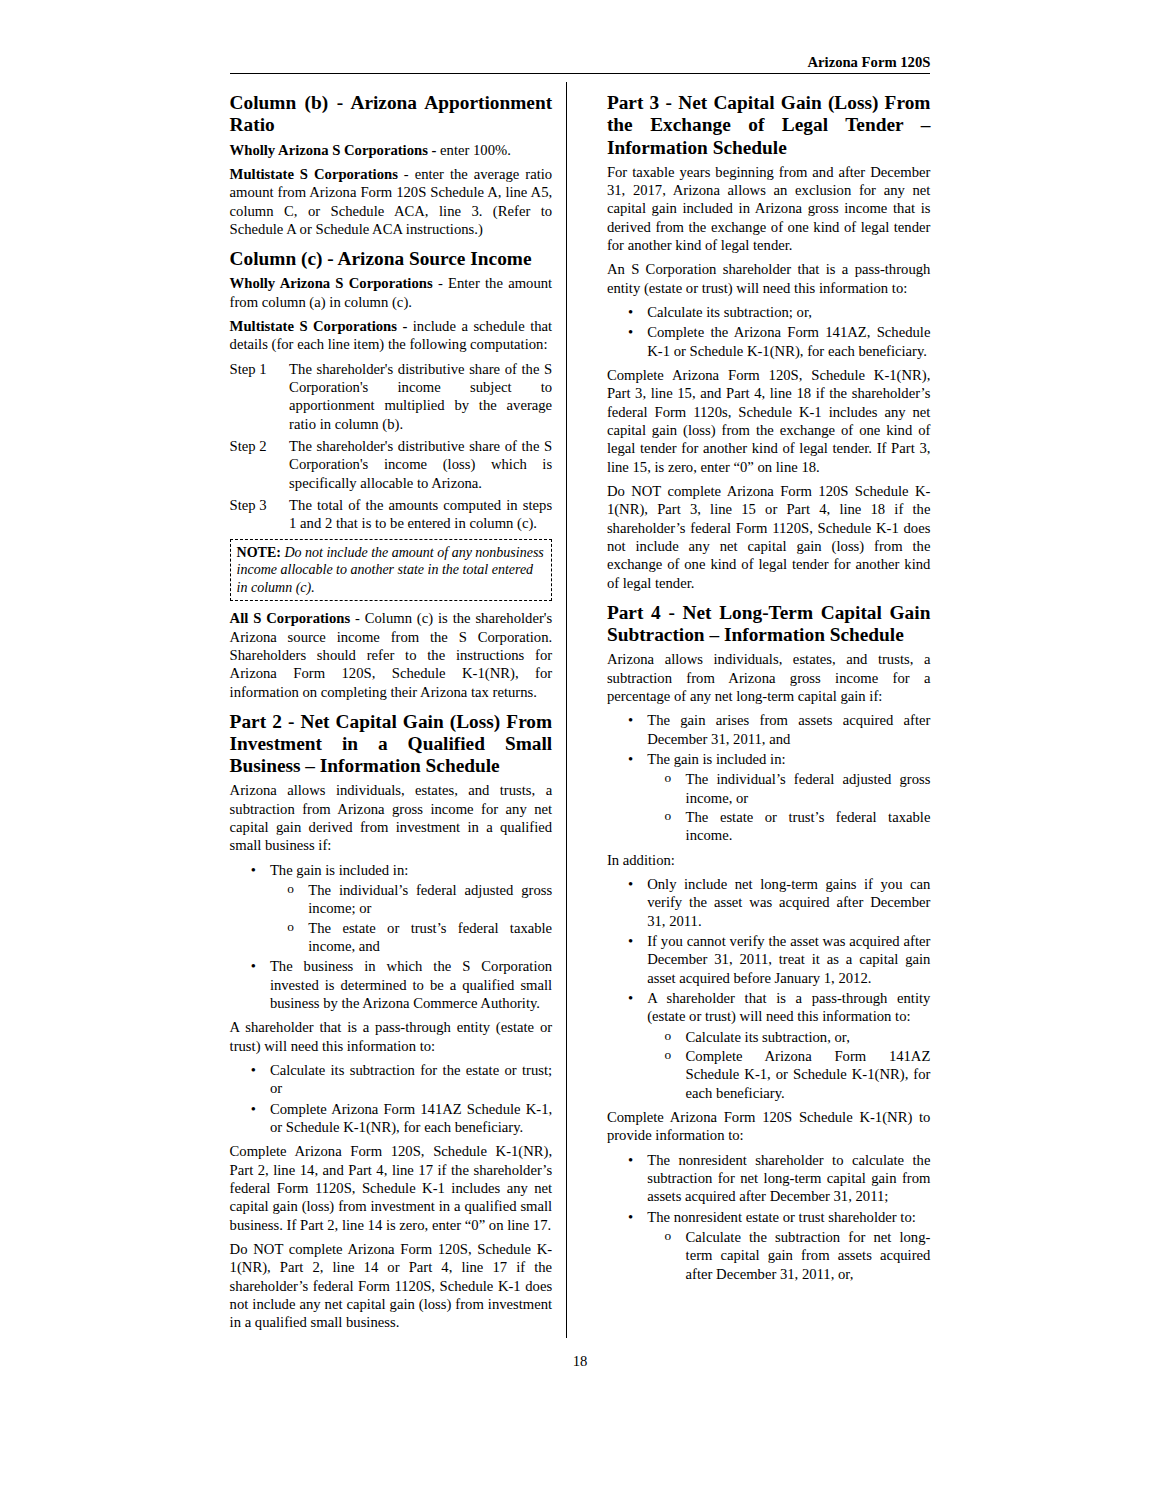Arizona Form 120S
Column (b) - Arizona Apportionment Ratio
Wholly Arizona S Corporations - enter 100%.
Multistate S Corporations - enter the average ratio amount from Arizona Form 120S Schedule A, line A5, column C, or Schedule ACA, line 3. (Refer to Schedule A or Schedule ACA instructions.)
Column (c) - Arizona Source Income
Wholly Arizona S Corporations - Enter the amount from column (a) in column (c).
Multistate S Corporations - include a schedule that details (for each line item) the following computation:
Step 1
The shareholder's distributive share of the S Corporation's income subject to apportionment multiplied by the average ratio in column (b).
Step 2
The shareholder's distributive share of the S Corporation's income (loss) which is specifically allocable to Arizona.
Step 3
The total of the amounts computed in steps 1 and 2 that is to be entered in column (c).
NOTE: Do not include the amount of any nonbusiness income allocable to another state in the total entered in column (c).
All S Corporations - Column (c) is the shareholder's Arizona source income from the S Corporation. Shareholders should refer to the instructions for Arizona Form 120S, Schedule K-1(NR), for information on completing their Arizona tax returns.
Part 2 - Net Capital Gain (Loss) From Investment in a Qualified Small Business – Information Schedule
Arizona allows individuals, estates, and trusts, a subtraction from Arizona gross income for any net capital gain derived from investment in a qualified small business if:
The gain is included in:
The individual’s federal adjusted gross income; or
The estate or trust’s federal taxable income, and
The business in which the S Corporation invested is determined to be a qualified small business by the Arizona Commerce Authority.
A shareholder that is a pass-through entity (estate or trust) will need this information to:
Calculate its subtraction for the estate or trust; or
Complete Arizona Form 141AZ Schedule K-1, or Schedule K-1(NR), for each beneficiary.
Complete Arizona Form 120S, Schedule K-1(NR), Part 2, line 14, and Part 4, line 17 if the shareholder’s federal Form 1120S, Schedule K-1 includes any net capital gain (loss) from investment in a qualified small business. If Part 2, line 14 is zero, enter “0” on line 17.
Do NOT complete Arizona Form 120S, Schedule K-1(NR), Part 2, line 14 or Part 4, line 17 if the shareholder’s federal Form 1120S, Schedule K-1 does not include any net capital gain (loss) from investment in a qualified small business.
Part 3 - Net Capital Gain (Loss) From the Exchange of Legal Tender – Information Schedule
For taxable years beginning from and after December 31, 2017, Arizona allows an exclusion for any net capital gain included in Arizona gross income that is derived from the exchange of one kind of legal tender for another kind of legal tender.
An S Corporation shareholder that is a pass-through entity (estate or trust) will need this information to:
Calculate its subtraction; or,
Complete the Arizona Form 141AZ, Schedule K-1 or Schedule K-1(NR), for each beneficiary.
Complete Arizona Form 120S, Schedule K-1(NR), Part 3, line 15, and Part 4, line 18 if the shareholder’s federal Form 1120s, Schedule K-1 includes any net capital gain (loss) from the exchange of one kind of legal tender for another kind of legal tender. If Part 3, line 15, is zero, enter “0” on line 18.
Do NOT complete Arizona Form 120S Schedule K-1(NR), Part 3, line 15 or Part 4, line 18 if the shareholder’s federal Form 1120S, Schedule K-1 does not include any net capital gain (loss) from the exchange of one kind of legal tender for another kind of legal tender.
Part 4 - Net Long-Term Capital Gain Subtraction – Information Schedule
Arizona allows individuals, estates, and trusts, a subtraction from Arizona gross income for a percentage of any net long-term capital gain if:
The gain arises from assets acquired after December 31, 2011, and
The gain is included in:
The individual’s federal adjusted gross income, or
The estate or trust’s federal taxable income.
In addition:
Only include net long-term gains if you can verify the asset was acquired after December 31, 2011.
If you cannot verify the asset was acquired after December 31, 2011, treat it as a capital gain asset acquired before January 1, 2012.
A shareholder that is a pass-through entity (estate or trust) will need this information to:
Calculate its subtraction, or,
Complete Arizona Form 141AZ Schedule K-1, or Schedule K-1(NR), for each beneficiary.
Complete Arizona Form 120S Schedule K-1(NR) to provide information to:
The nonresident shareholder to calculate the subtraction for net long-term capital gain from assets acquired after December 31, 2011;
The nonresident estate or trust shareholder to:
Calculate the subtraction for net long-term capital gain from assets acquired after December 31, 2011, or,
18